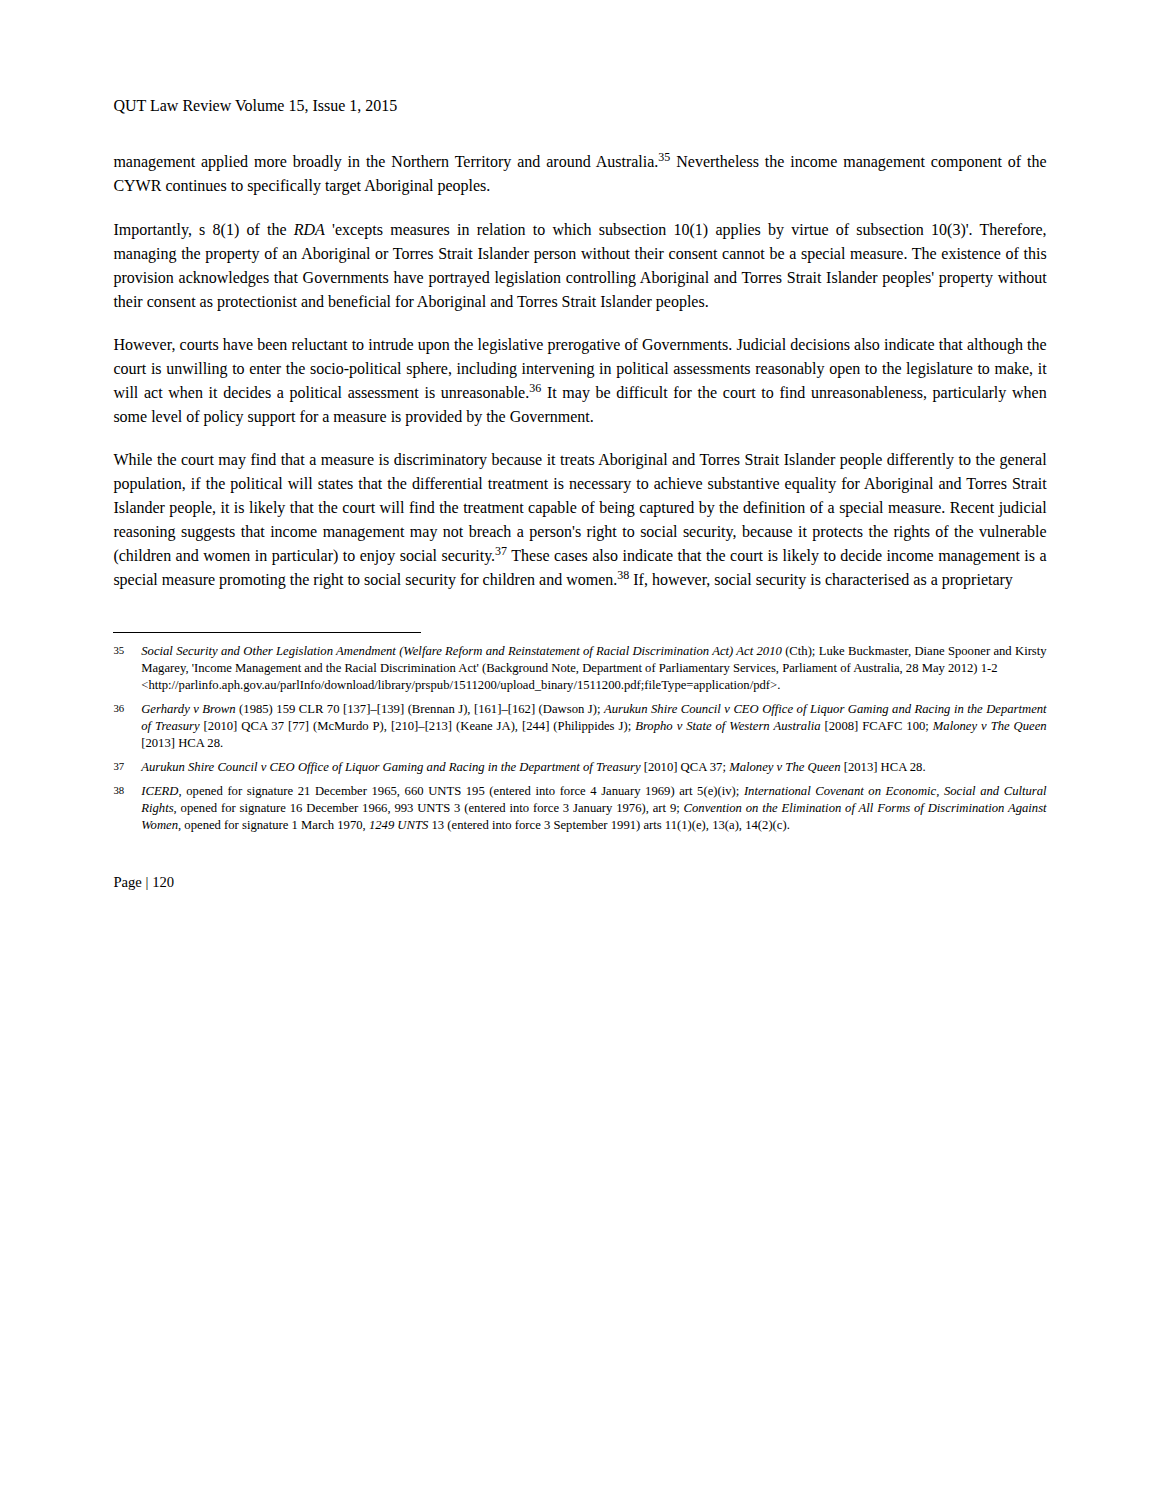QUT Law Review Volume 15, Issue 1, 2015
management applied more broadly in the Northern Territory and around Australia.35 Nevertheless the income management component of the CYWR continues to specifically target Aboriginal peoples.
Importantly, s 8(1) of the RDA 'excepts measures in relation to which subsection 10(1) applies by virtue of subsection 10(3)'. Therefore, managing the property of an Aboriginal or Torres Strait Islander person without their consent cannot be a special measure. The existence of this provision acknowledges that Governments have portrayed legislation controlling Aboriginal and Torres Strait Islander peoples' property without their consent as protectionist and beneficial for Aboriginal and Torres Strait Islander peoples.
However, courts have been reluctant to intrude upon the legislative prerogative of Governments. Judicial decisions also indicate that although the court is unwilling to enter the socio-political sphere, including intervening in political assessments reasonably open to the legislature to make, it will act when it decides a political assessment is unreasonable.36 It may be difficult for the court to find unreasonableness, particularly when some level of policy support for a measure is provided by the Government.
While the court may find that a measure is discriminatory because it treats Aboriginal and Torres Strait Islander people differently to the general population, if the political will states that the differential treatment is necessary to achieve substantive equality for Aboriginal and Torres Strait Islander people, it is likely that the court will find the treatment capable of being captured by the definition of a special measure. Recent judicial reasoning suggests that income management may not breach a person's right to social security, because it protects the rights of the vulnerable (children and women in particular) to enjoy social security.37 These cases also indicate that the court is likely to decide income management is a special measure promoting the right to social security for children and women.38 If, however, social security is characterised as a proprietary
35 Social Security and Other Legislation Amendment (Welfare Reform and Reinstatement of Racial Discrimination Act) Act 2010 (Cth); Luke Buckmaster, Diane Spooner and Kirsty Magarey, 'Income Management and the Racial Discrimination Act' (Background Note, Department of Parliamentary Services, Parliament of Australia, 28 May 2012) 1-2
<http://parlinfo.aph.gov.au/parlInfo/download/library/prspub/1511200/upload_binary/1511200.pdf;fileType=application/pdf>.
36 Gerhardy v Brown (1985) 159 CLR 70 [137]–[139] (Brennan J), [161]–[162] (Dawson J); Aurukun Shire Council v CEO Office of Liquor Gaming and Racing in the Department of Treasury [2010] QCA 37 [77] (McMurdo P), [210]–[213] (Keane JA), [244] (Philippides J); Bropho v State of Western Australia [2008] FCAFC 100; Maloney v The Queen [2013] HCA 28.
37 Aurukun Shire Council v CEO Office of Liquor Gaming and Racing in the Department of Treasury [2010] QCA 37; Maloney v The Queen [2013] HCA 28.
38 ICERD, opened for signature 21 December 1965, 660 UNTS 195 (entered into force 4 January 1969) art 5(e)(iv); International Covenant on Economic, Social and Cultural Rights, opened for signature 16 December 1966, 993 UNTS 3 (entered into force 3 January 1976), art 9; Convention on the Elimination of All Forms of Discrimination Against Women, opened for signature 1 March 1970, 1249 UNTS 13 (entered into force 3 September 1991) arts 11(1)(e), 13(a), 14(2)(c).
Page | 120